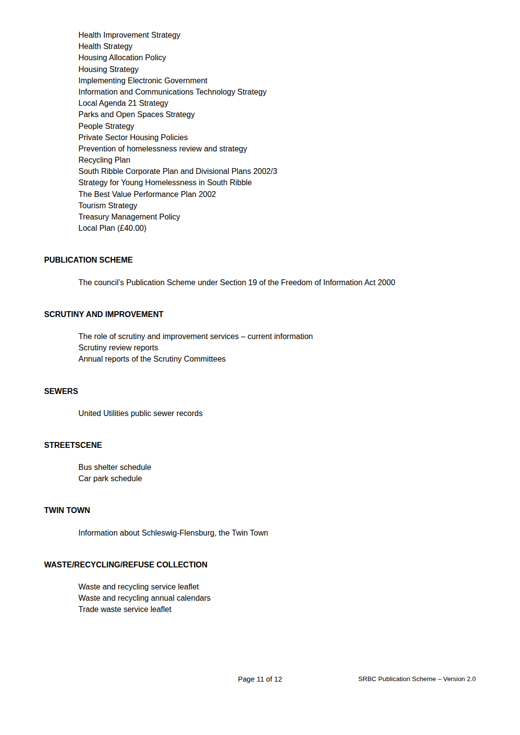Health Improvement Strategy
Health Strategy
Housing Allocation Policy
Housing Strategy
Implementing Electronic Government
Information and Communications Technology Strategy
Local Agenda 21 Strategy
Parks and Open Spaces Strategy
People Strategy
Private Sector Housing Policies
Prevention of homelessness review and strategy
Recycling Plan
South Ribble Corporate Plan and Divisional Plans 2002/3
Strategy for Young Homelessness in South Ribble
The Best Value Performance Plan 2002
Tourism Strategy
Treasury Management Policy
Local Plan (£40.00)
Publication Scheme
The council’s Publication Scheme under Section 19 of the Freedom of Information Act 2000
Scrutiny and Improvement
The role of scrutiny and improvement services – current information
Scrutiny review reports
Annual reports of the Scrutiny Committees
Sewers
United Utilities public sewer records
Streetscene
Bus shelter schedule
Car park schedule
Twin Town
Information about Schleswig-Flensburg, the Twin Town
Waste/Recycling/Refuse Collection
Waste and recycling service leaflet
Waste and recycling annual calendars
Trade waste service leaflet
Page 11 of 12
SRBC Publication Scheme – Version 2.0